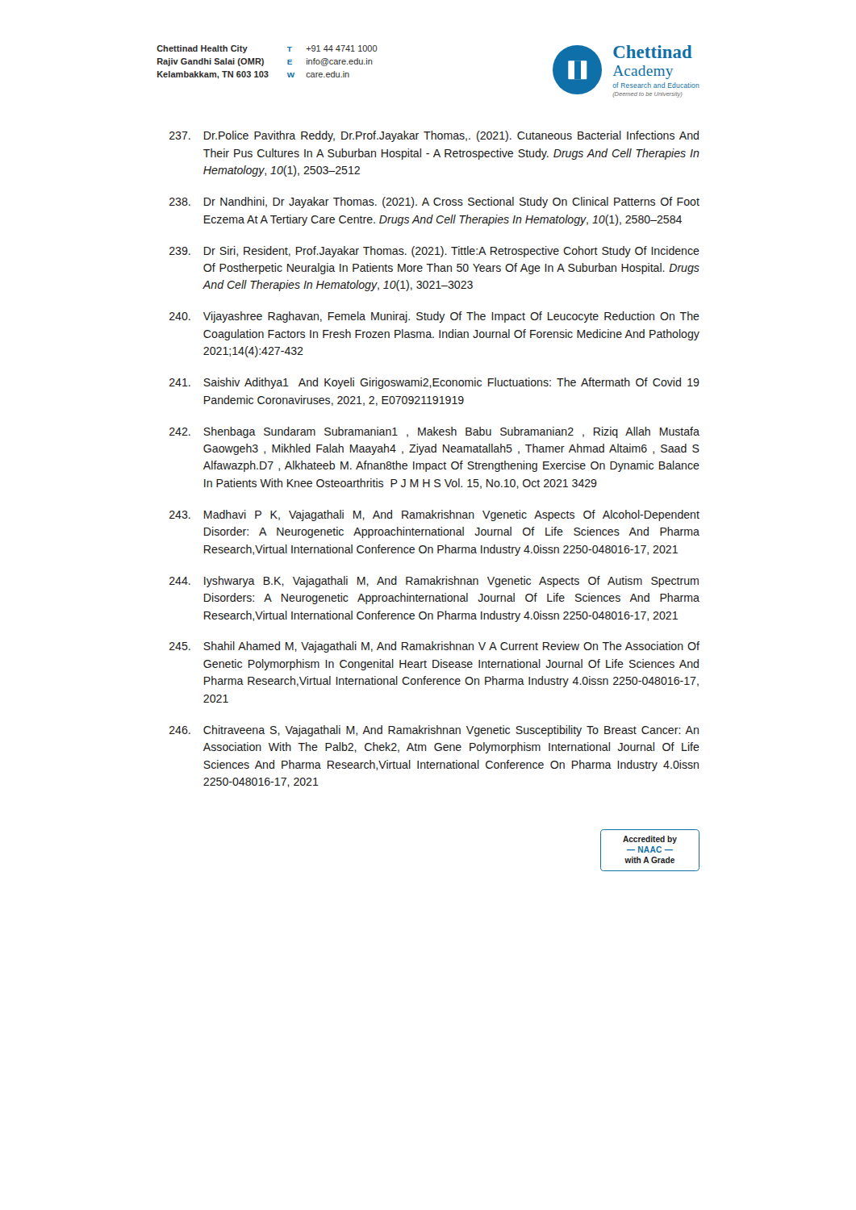Chettinad Health City
Rajiv Gandhi Salai (OMR)
Kelambakkam, TN 603 103
T+91 44 4741 1000
Einfo@care.edu.in
Wcare.edu.in
Chettinad
Academy
of Research and Education
(Deemed to be University)
Dr.Police Pavithra Reddy, Dr.Prof.Jayakar Thomas,. (2021). Cutaneous Bacterial Infections And Their Pus Cultures In A Suburban Hospital - A Retrospective Study. Drugs And Cell Therapies In Hematology, 10(1), 2503–2512
Dr Nandhini, Dr Jayakar Thomas. (2021). A Cross Sectional Study On Clinical Patterns Of Foot Eczema At A Tertiary Care Centre. Drugs And Cell Therapies In Hematology, 10(1), 2580–2584
Dr Siri, Resident, Prof.Jayakar Thomas. (2021). Tittle:A Retrospective Cohort Study Of Incidence Of Postherpetic Neuralgia In Patients More Than 50 Years Of Age In A Suburban Hospital. Drugs And Cell Therapies In Hematology, 10(1), 3021–3023
Vijayashree Raghavan, Femela Muniraj. Study Of The Impact Of Leucocyte Reduction On The Coagulation Factors In Fresh Frozen Plasma. Indian Journal Of Forensic Medicine And Pathology 2021;14(4):427-432
Saishiv Adithya1 And Koyeli Girigoswami2,Economic Fluctuations: The Aftermath Of Covid 19 Pandemic Coronaviruses, 2021, 2, E070921191919
Shenbaga Sundaram Subramanian1 , Makesh Babu Subramanian2 , Riziq Allah Mustafa Gaowgeh3 , Mikhled Falah Maayah4 , Ziyad Neamatallah5 , Thamer Ahmad Altaim6 , Saad S Alfawazph.D7 , Alkhateeb M. Afnan8the Impact Of Strengthening Exercise On Dynamic Balance In Patients With Knee Osteoarthritis P J M H S Vol. 15, No.10, Oct 2021 3429
Madhavi P K, Vajagathali M, And Ramakrishnan Vgenetic Aspects Of Alcohol-Dependent Disorder: A Neurogenetic Approachinternational Journal Of Life Sciences And Pharma Research,Virtual International Conference On Pharma Industry 4.0issn 2250-048016-17, 2021
Iyshwarya B.K, Vajagathali M, And Ramakrishnan Vgenetic Aspects Of Autism Spectrum Disorders: A Neurogenetic Approachinternational Journal Of Life Sciences And Pharma Research,Virtual International Conference On Pharma Industry 4.0issn 2250-048016-17, 2021
Shahil Ahamed M, Vajagathali M, And Ramakrishnan V A Current Review On The Association Of Genetic Polymorphism In Congenital Heart Disease International Journal Of Life Sciences And Pharma Research,Virtual International Conference On Pharma Industry 4.0issn 2250-048016-17, 2021
Chitraveena S, Vajagathali M, And Ramakrishnan Vgenetic Susceptibility To Breast Cancer: An Association With The Palb2, Chek2, Atm Gene Polymorphism International Journal Of Life Sciences And Pharma Research,Virtual International Conference On Pharma Industry 4.0issn 2250-048016-17, 2021
Accredited by
— NAAC —
with A Grade